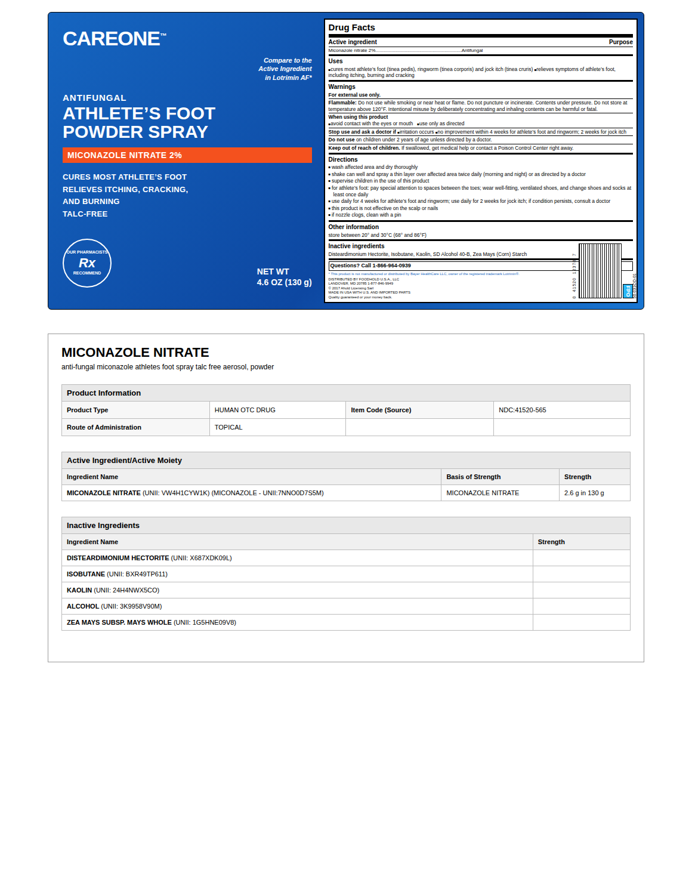CAREONE™
Compare to the
Active Ingredient
in Lotrimin AF*
ANTIFUNGAL
ATHLETE’S FOOT
POWDER SPRAY
MICONAZOLE NITRATE 2%
CURES MOST ATHLETE’S FOOT
RELIEVES ITCHING, CRACKING,
AND BURNING
TALC-FREE
OUR PHARMACISTS
Rx
RECOMMEND
NET WT
4.6 OZ (130 g)
Drug Facts
Active ingredient Purpose
Miconazole nitrate 2%.................................................................Antifungal
Uses
cures most athlete’s foot (tinea pedis), ringworm (tinea corporis) and jock itch (tinea cruris) relieves symptoms of athlete’s foot, including itching, burning and cracking
Warnings
For external use only.
Flammable: Do not use while smoking or near heat or flame. Do not puncture or incinerate. Contents under pressure. Do not store at temperature above 120°F. Intentional misuse by deliberately concentrating and inhaling contents can be harmful or fatal.
When using this product
avoid contact with the eyes or mouth use only as directed
Stop use and ask a doctor if irritation occurs no improvement within 4 weeks for athlete’s foot and ringworm; 2 weeks for jock itch
Do not use on children under 2 years of age unless directed by a doctor.
Keep out of reach of children. If swallowed, get medical help or contact a Poison Control Center right away.
Directions
wash affected area and dry thoroughly
shake can well and spray a thin layer over affected area twice daily (morning and night) or as directed by a doctor
supervise children in the use of this product
for athlete’s foot: pay special attention to spaces between the toes; wear well-fitting, ventilated shoes, and change shoes and socks at least once daily
use daily for 4 weeks for athlete’s foot and ringworm; use daily for 2 weeks for jock itch; if condition persists, consult a doctor
this product is not effective on the scalp or nails
if nozzle clogs, clean with a pin
Other information
store between 20° and 30°C (68° and 86°F)
Inactive ingredients
Disteardimonium Hectorite, Isobutane, Kaolin, SD Alcohol 40-B, Zea Mays (Corn) Starch
Questions? Call 1-866-964-0939
* This product is not manufactured or distributed by Bayer HealthCare LLC, owner of the registered trademark Lotrimin®.
DISTRIBUTED BY FOODHOLD U.S.A., LLC
LANDOVER, MD 20785 1-877-846-9949
© 2017 Ahold Licensing Sarl
MADE IN USA WITH U.S. AND IMPORTED PARTS
Quality guaranteed or your money back.
0 41520 12378 7
FPO
50-031CO-01
MICONAZOLE NITRATE
anti-fungal miconazole athletes foot spray talc free aerosol, powder
Product Information
| Product Type | HUMAN OTC DRUG | Item Code (Source) | NDC:41520-565 |
| Route of Administration | TOPICAL | | |
Active Ingredient/Active Moiety
| Ingredient Name | Basis of Strength | Strength |
| --- | --- | --- |
| MICONAZOLE NITRATE (UNII: VW4H1CYW1K) (MICONAZOLE - UNII:7NNO0D7S5M) | MICONAZOLE NITRATE | 2.6 g in 130 g |
Inactive Ingredients
| Ingredient Name | Strength |
| --- | --- |
| DISTEARDIMONIUM HECTORITE (UNII: X687XDK09L) | |
| ISOBUTANE (UNII: BXR49TP611) | |
| KAOLIN (UNII: 24H4NWX5CO) | |
| ALCOHOL (UNII: 3K9958V90M) | |
| ZEA MAYS SUBSP. MAYS WHOLE (UNII: 1G5HNE09V8) | |